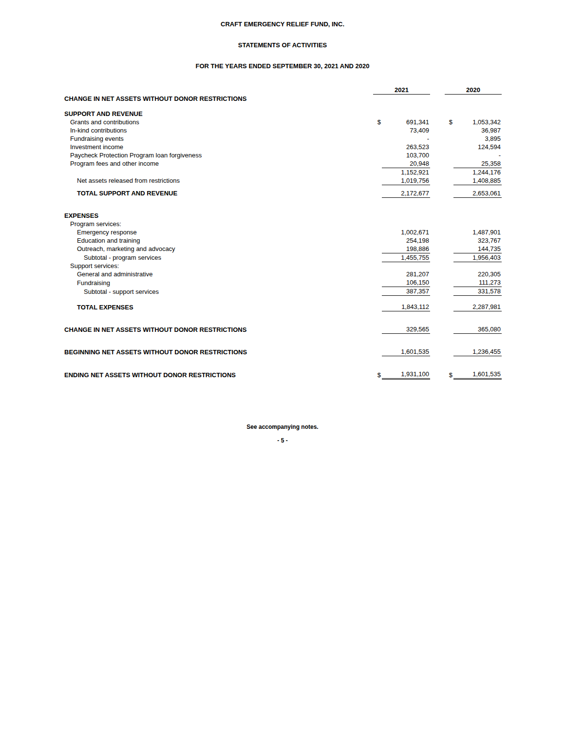CRAFT EMERGENCY RELIEF FUND, INC.
STATEMENTS OF ACTIVITIES
FOR THE YEARS ENDED SEPTEMBER 30, 2021 AND 2020
| | | 2021 | | 2020 |
| CHANGE IN NET ASSETS WITHOUT DONOR RESTRICTIONS | | | | | | |
| SUPPORT AND REVENUE | | | | | | |
| Grants and contributions | | $ | 691,341 | | $ | 1,053,342 |
| In-kind contributions | | | 73,409 | | | 36,987 |
| Fundraising events | | | - | | | 3,895 |
| Investment income | | | 263,523 | | | 124,594 |
| Paycheck Protection Program loan forgiveness | | | 103,700 | | | - |
| Program fees and other income | | | 20,948 | | | 25,358 |
| | | | 1,152,921 | | | 1,244,176 |
| Net assets released from restrictions | | | 1,019,756 | | | 1,408,885 |
| TOTAL SUPPORT AND REVENUE | | | 2,172,677 | | | 2,653,061 |
| EXPENSES | | | | | | |
| Program services: | | | | | | |
| Emergency response | | | 1,002,671 | | | 1,487,901 |
| Education and training | | | 254,198 | | | 323,767 |
| Outreach, marketing and advocacy | | | 198,886 | | | 144,735 |
| Subtotal - program services | | | 1,455,755 | | | 1,956,403 |
| Support services: | | | | | | |
| General and administrative | | | 281,207 | | | 220,305 |
| Fundraising | | | 106,150 | | | 111,273 |
| Subtotal - support services | | | 387,357 | | | 331,578 |
| TOTAL EXPENSES | | | 1,843,112 | | | 2,287,981 |
| CHANGE IN NET ASSETS WITHOUT DONOR RESTRICTIONS | | | 329,565 | | | 365,080 |
| BEGINNING NET ASSETS WITHOUT DONOR RESTRICTIONS | | | 1,601,535 | | | 1,236,455 |
| ENDING NET ASSETS WITHOUT DONOR RESTRICTIONS | | $ | 1,931,100 | | $ | 1,601,535 |
See accompanying notes.
- 5 -